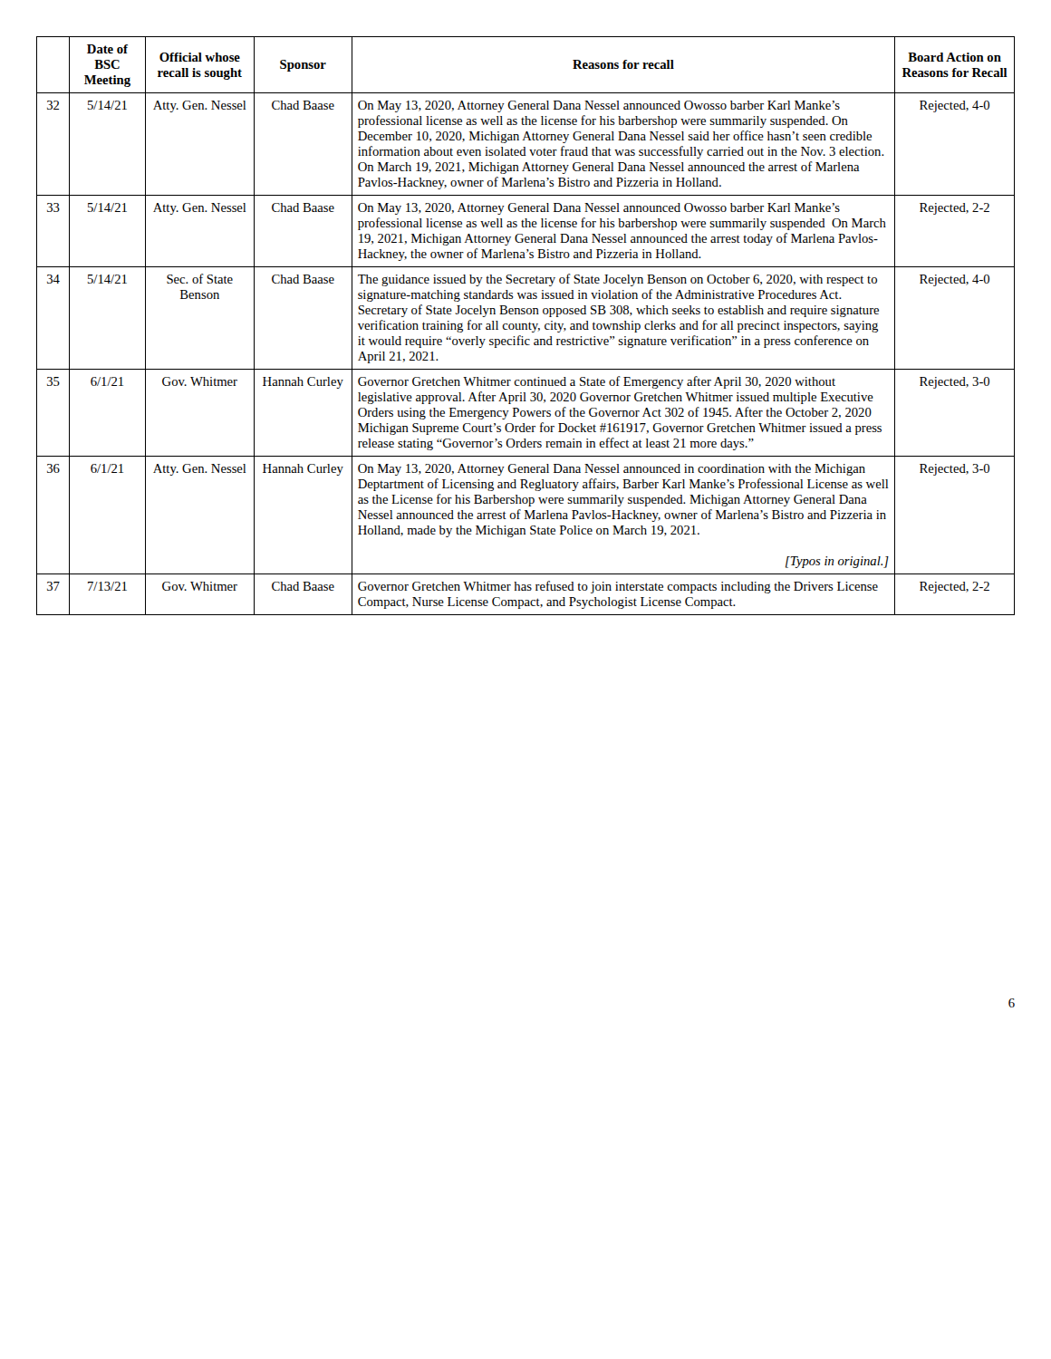| | Date of BSC Meeting | Official whose recall is sought | Sponsor | Reasons for recall | Board Action on Reasons for Recall |
| --- | --- | --- | --- | --- | --- |
| 32 | 5/14/21 | Atty. Gen. Nessel | Chad Baase | On May 13, 2020, Attorney General Dana Nessel announced Owosso barber Karl Manke’s professional license as well as the license for his barbershop were summarily suspended. On December 10, 2020, Michigan Attorney General Dana Nessel said her office hasn’t seen credible information about even isolated voter fraud that was successfully carried out in the Nov. 3 election. On March 19, 2021, Michigan Attorney General Dana Nessel announced the arrest of Marlena Pavlos-Hackney, owner of Marlena’s Bistro and Pizzeria in Holland. | Rejected, 4-0 |
| 33 | 5/14/21 | Atty. Gen. Nessel | Chad Baase | On May 13, 2020, Attorney General Dana Nessel announced Owosso barber Karl Manke’s professional license as well as the license for his barbershop were summarily suspended On March 19, 2021, Michigan Attorney General Dana Nessel announced the arrest today of Marlena Pavlos-Hackney, the owner of Marlena’s Bistro and Pizzeria in Holland. | Rejected, 2-2 |
| 34 | 5/14/21 | Sec. of State Benson | Chad Baase | The guidance issued by the Secretary of State Jocelyn Benson on October 6, 2020, with respect to signature-matching standards was issued in violation of the Administrative Procedures Act. Secretary of State Jocelyn Benson opposed SB 308, which seeks to establish and require signature verification training for all county, city, and township clerks and for all precinct inspectors, saying it would require “overly specific and restrictive” signature verification” in a press conference on April 21, 2021. | Rejected, 4-0 |
| 35 | 6/1/21 | Gov. Whitmer | Hannah Curley | Governor Gretchen Whitmer continued a State of Emergency after April 30, 2020 without legislative approval. After April 30, 2020 Governor Gretchen Whitmer issued multiple Executive Orders using the Emergency Powers of the Governor Act 302 of 1945. After the October 2, 2020 Michigan Supreme Court’s Order for Docket #161917, Governor Gretchen Whitmer issued a press release stating “Governor’s Orders remain in effect at least 21 more days.” | Rejected, 3-0 |
| 36 | 6/1/21 | Atty. Gen. Nessel | Hannah Curley | On May 13, 2020, Attorney General Dana Nessel announced in coordination with the Michigan Deptartment of Licensing and Regluatory affairs, Barber Karl Manke’s Professional License as well as the License for his Barbershop were summarily suspended. Michigan Attorney General Dana Nessel announced the arrest of Marlena Pavlos-Hackney, owner of Marlena’s Bistro and Pizzeria in Holland, made by the Michigan State Police on March 19, 2021. [Typos in original.] | Rejected, 3-0 |
| 37 | 7/13/21 | Gov. Whitmer | Chad Baase | Governor Gretchen Whitmer has refused to join interstate compacts including the Drivers License Compact, Nurse License Compact, and Psychologist License Compact. | Rejected, 2-2 |
6